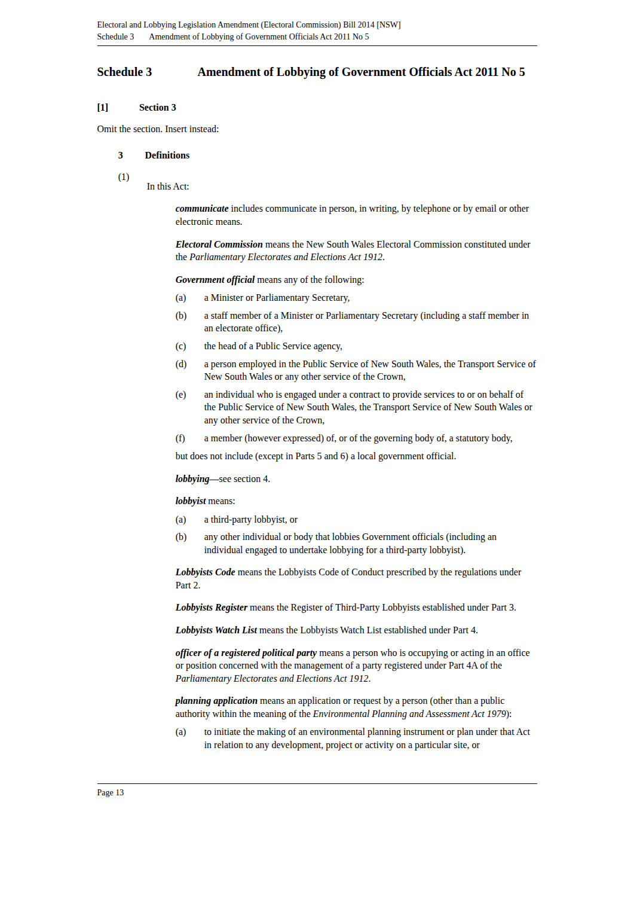Electoral and Lobbying Legislation Amendment (Electoral Commission) Bill 2014 [NSW] Schedule 3 Amendment of Lobbying of Government Officials Act 2011 No 5
Schedule 3 Amendment of Lobbying of Government Officials Act 2011 No 5
[1] Section 3
Omit the section. Insert instead:
3 Definitions
(1)
In this Act:
communicate includes communicate in person, in writing, by telephone or by email or other electronic means.
Electoral Commission means the New South Wales Electoral Commission constituted under the Parliamentary Electorates and Elections Act 1912.
Government official means any of the following:
(a) a Minister or Parliamentary Secretary,
(b) a staff member of a Minister or Parliamentary Secretary (including a staff member in an electorate office),
(c) the head of a Public Service agency,
(d) a person employed in the Public Service of New South Wales, the Transport Service of New South Wales or any other service of the Crown,
(e) an individual who is engaged under a contract to provide services to or on behalf of the Public Service of New South Wales, the Transport Service of New South Wales or any other service of the Crown,
(f) a member (however expressed) of, or of the governing body of, a statutory body,
but does not include (except in Parts 5 and 6) a local government official.
lobbying—see section 4.
lobbyist means:
(a) a third-party lobbyist, or
(b) any other individual or body that lobbies Government officials (including an individual engaged to undertake lobbying for a third-party lobbyist).
Lobbyists Code means the Lobbyists Code of Conduct prescribed by the regulations under Part 2.
Lobbyists Register means the Register of Third-Party Lobbyists established under Part 3.
Lobbyists Watch List means the Lobbyists Watch List established under Part 4.
officer of a registered political party means a person who is occupying or acting in an office or position concerned with the management of a party registered under Part 4A of the Parliamentary Electorates and Elections Act 1912.
planning application means an application or request by a person (other than a public authority within the meaning of the Environmental Planning and Assessment Act 1979):
(a) to initiate the making of an environmental planning instrument or plan under that Act in relation to any development, project or activity on a particular site, or
Page 13